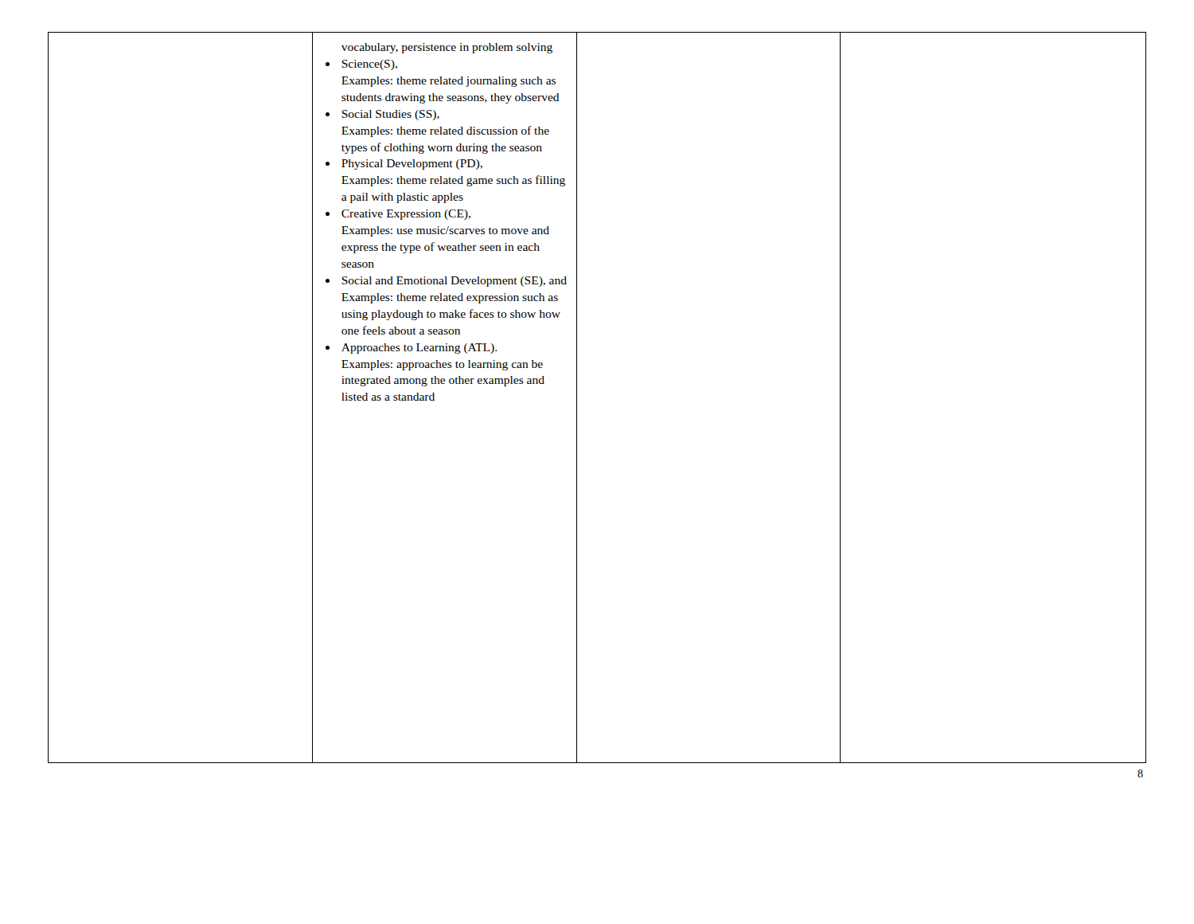| | vocabulary, persistence in problem solving Science(S), Examples: theme related journaling such as students drawing the seasons, they observed Social Studies (SS), Examples: theme related discussion of the types of clothing worn during the season Physical Development (PD), Examples: theme related game such as filling a pail with plastic apples Creative Expression (CE), Examples: use music/scarves to move and express the type of weather seen in each season Social and Emotional Development (SE), and Examples: theme related expression such as using playdough to make faces to show how one feels about a season Approaches to Learning (ATL). Examples: approaches to learning can be integrated among the other examples and listed as a standard | | |
8